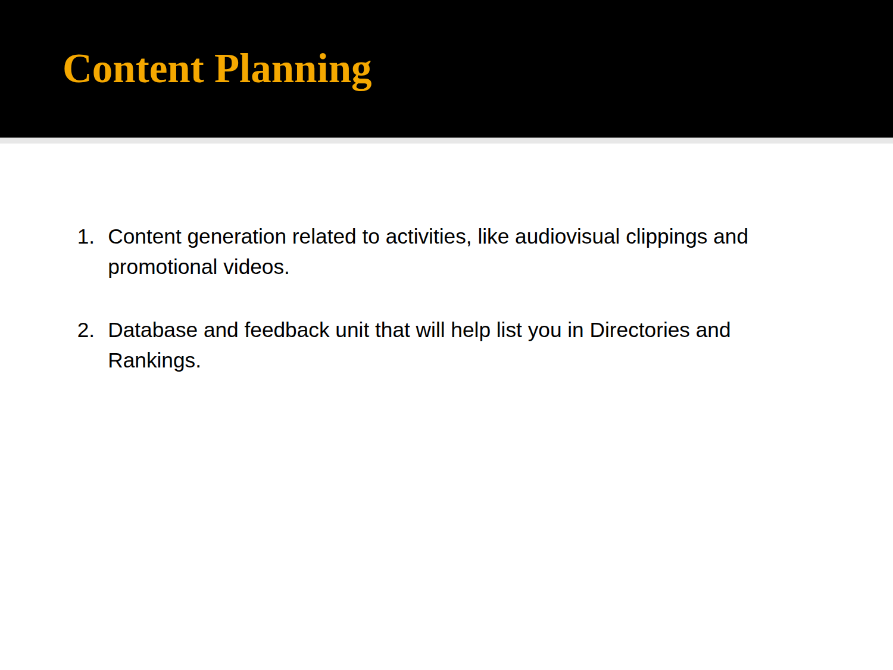Content Planning
Content generation related to activities, like audiovisual clippings and promotional videos.
Database and feedback unit that will help list you in Directories and Rankings.